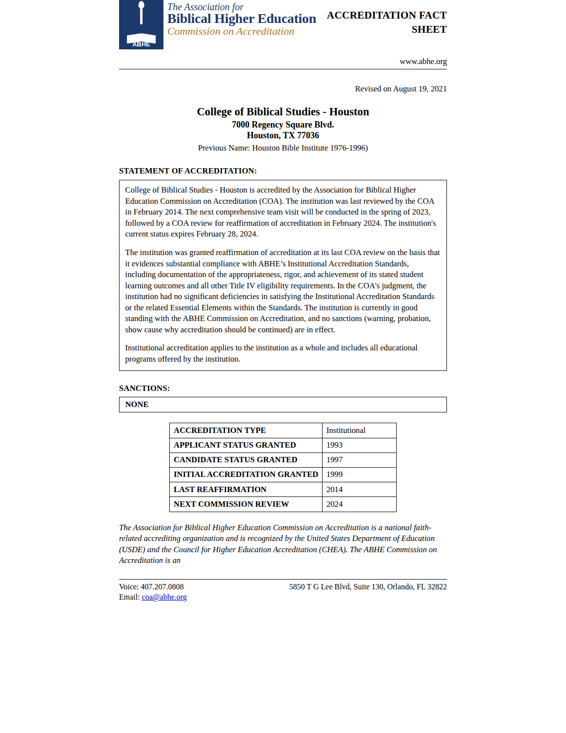ABHE
The Association for
Biblical Higher Education
Commission on Accreditation
ACCREDITATION FACT SHEET
www.abhe.org
Revised on August 19, 2021
College of Biblical Studies - Houston
7000 Regency Square Blvd.
Houston, TX 77036
Previous Name: Houston Bible Institute 1976-1996)
STATEMENT OF ACCREDITATION:
College of Biblical Studies - Houston is accredited by the Association for Biblical Higher Education Commission on Accreditation (COA). The institution was last reviewed by the COA in February 2014. The next comprehensive team visit will be conducted in the spring of 2023, followed by a COA review for reaffirmation of accreditation in February 2024. The institution's current status expires February 28, 2024.
The institution was granted reaffirmation of accreditation at its last COA review on the basis that it evidences substantial compliance with ABHE’s Institutional Accreditation Standards, including documentation of the appropriateness, rigor, and achievement of its stated student learning outcomes and all other Title IV eligibility requirements. In the COA's judgment, the institution had no significant deficiencies in satisfying the Institutional Accreditation Standards or the related Essential Elements within the Standards. The institution is currently in good standing with the ABHE Commission on Accreditation, and no sanctions (warning, probation, show cause why accreditation should be continued) are in effect.
Institutional accreditation applies to the institution as a whole and includes all educational programs offered by the institution.
SANCTIONS:
NONE
| ACCREDITATION TYPE | Institutional |
| APPLICANT STATUS GRANTED | 1993 |
| CANDIDATE STATUS GRANTED | 1997 |
| INITIAL ACCREDITATION GRANTED | 1999 |
| LAST REAFFIRMATION | 2014 |
| NEXT COMMISSION REVIEW | 2024 |
The Association for Biblical Higher Education Commission on Accreditation is a national faith-related accrediting organization and is recognized by the United States Department of Education (USDE) and the Council for Higher Education Accreditation (CHEA). The ABHE Commission on Accreditation is an
Voice: 407.207.0808 5850 T G Lee Blvd, Suite 130, Orlando, FL 32822
Email: coa@abhe.org